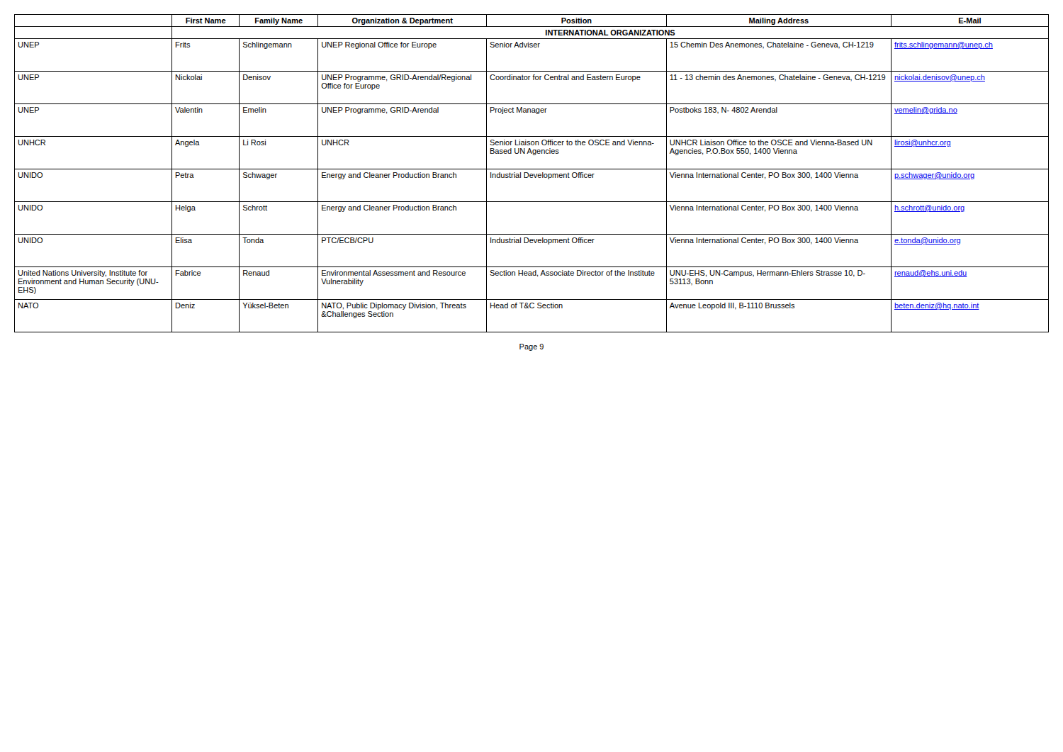| | First Name | Family Name | Organization & Department | Position | Mailing Address | E-Mail |
| --- | --- | --- | --- | --- | --- | --- |
| | INTERNATIONAL ORGANIZATIONS |
| UNEP | Frits | Schlingemann | UNEP Regional Office for Europe | Senior Adviser | 15 Chemin Des Anemones, Chatelaine - Geneva, CH-1219 | frits.schlingemann@unep.ch |
| UNEP | Nickolai | Denisov | UNEP Programme, GRID-Arendal/Regional Office for Europe | Coordinator for Central and Eastern Europe | 11 - 13 chemin des Anemones, Chatelaine - Geneva, CH-1219 | nickolai.denisov@unep.ch |
| UNEP | Valentin | Emelin | UNEP Programme, GRID-Arendal | Project Manager | Postboks 183, N- 4802 Arendal | vemelin@grida.no |
| UNHCR | Angela | Li Rosi | UNHCR | Senior Liaison Officer to the OSCE and Vienna-Based UN Agencies | UNHCR Liaison Office to the OSCE and Vienna-Based UN Agencies, P.O.Box 550, 1400 Vienna | lirosi@unhcr.org |
| UNIDO | Petra | Schwager | Energy and Cleaner Production Branch | Industrial Development Officer | Vienna International Center, PO Box 300, 1400 Vienna | p.schwager@unido.org |
| UNIDO | Helga | Schrott | Energy and Cleaner Production Branch | | Vienna International Center, PO Box 300, 1400 Vienna | h.schrott@unido.org |
| UNIDO | Elisa | Tonda | PTC/ECB/CPU | Industrial Development Officer | Vienna International Center, PO Box 300, 1400 Vienna | e.tonda@unido.org |
| United Nations University, Institute for Environment and Human Security (UNU-EHS) | Fabrice | Renaud | Environmental Assessment and Resource Vulnerability | Section Head, Associate Director of the Institute | UNU-EHS, UN-Campus, Hermann-Ehlers Strasse 10, D-53113, Bonn | renaud@ehs.uni.edu |
| NATO | Deniz | Yüksel-Beten | NATO, Public Diplomacy Division, Threats &Challenges Section | Head of T&C Section | Avenue Leopold III, B-1110 Brussels | beten.deniz@hq.nato.int |
Page 9